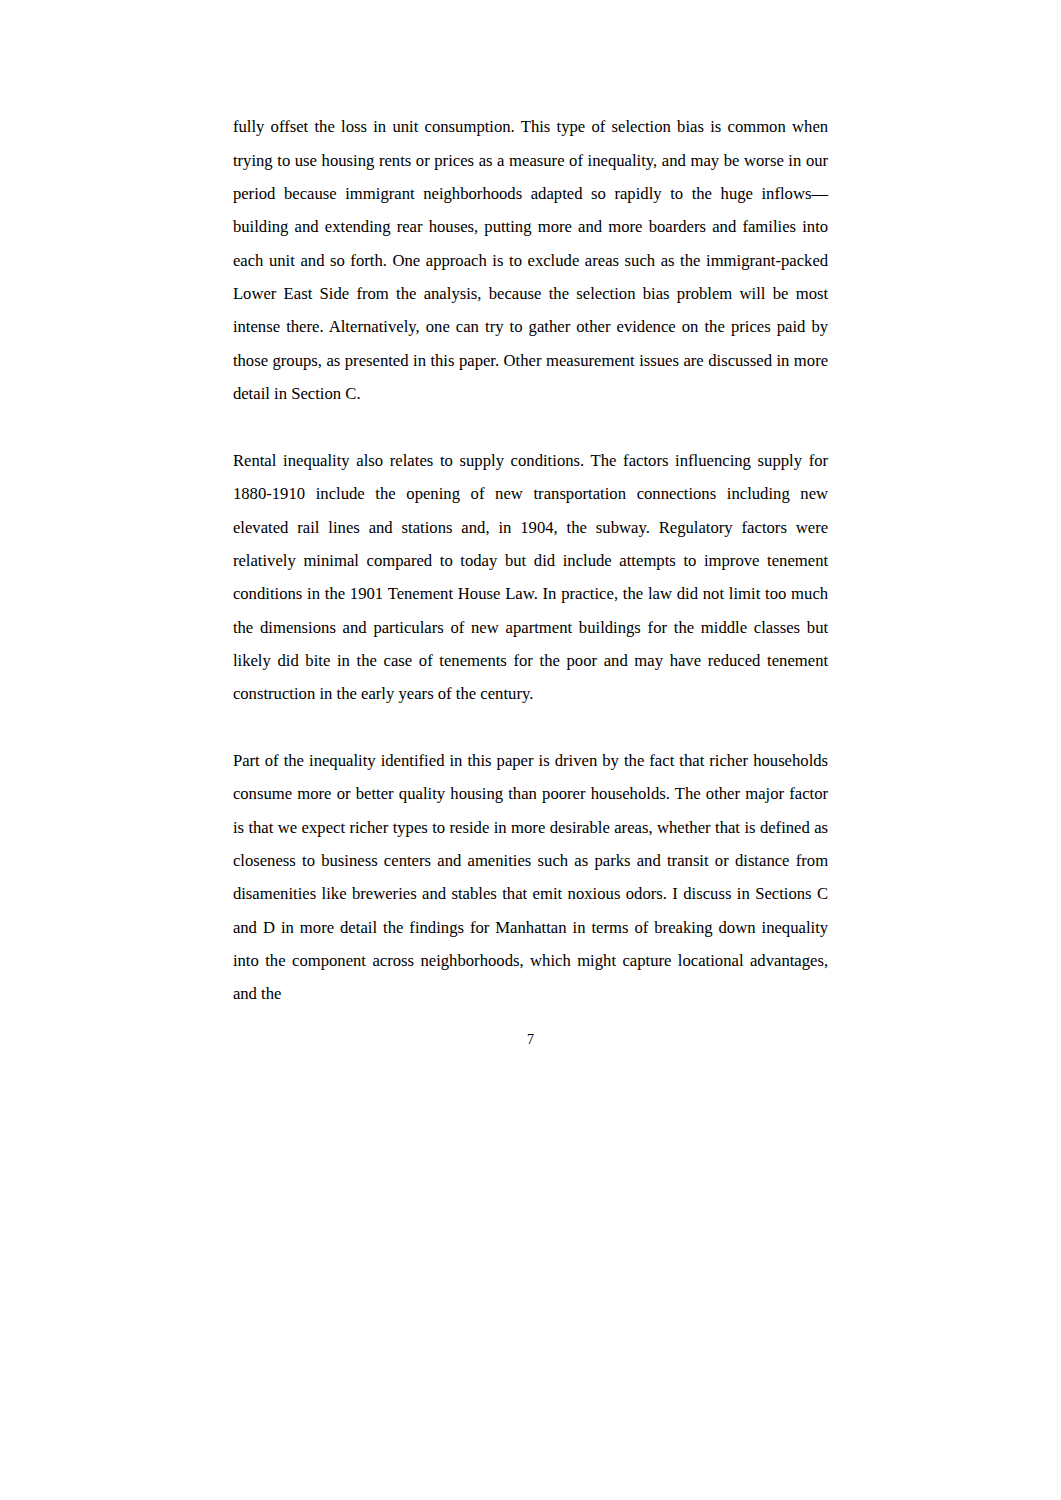fully offset the loss in unit consumption. This type of selection bias is common when trying to use housing rents or prices as a measure of inequality, and may be worse in our period because immigrant neighborhoods adapted so rapidly to the huge inflows—building and extending rear houses, putting more and more boarders and families into each unit and so forth. One approach is to exclude areas such as the immigrant-packed Lower East Side from the analysis, because the selection bias problem will be most intense there. Alternatively, one can try to gather other evidence on the prices paid by those groups, as presented in this paper. Other measurement issues are discussed in more detail in Section C.
Rental inequality also relates to supply conditions. The factors influencing supply for 1880-1910 include the opening of new transportation connections including new elevated rail lines and stations and, in 1904, the subway. Regulatory factors were relatively minimal compared to today but did include attempts to improve tenement conditions in the 1901 Tenement House Law. In practice, the law did not limit too much the dimensions and particulars of new apartment buildings for the middle classes but likely did bite in the case of tenements for the poor and may have reduced tenement construction in the early years of the century.
Part of the inequality identified in this paper is driven by the fact that richer households consume more or better quality housing than poorer households. The other major factor is that we expect richer types to reside in more desirable areas, whether that is defined as closeness to business centers and amenities such as parks and transit or distance from disamenities like breweries and stables that emit noxious odors. I discuss in Sections C and D in more detail the findings for Manhattan in terms of breaking down inequality into the component across neighborhoods, which might capture locational advantages, and the
7